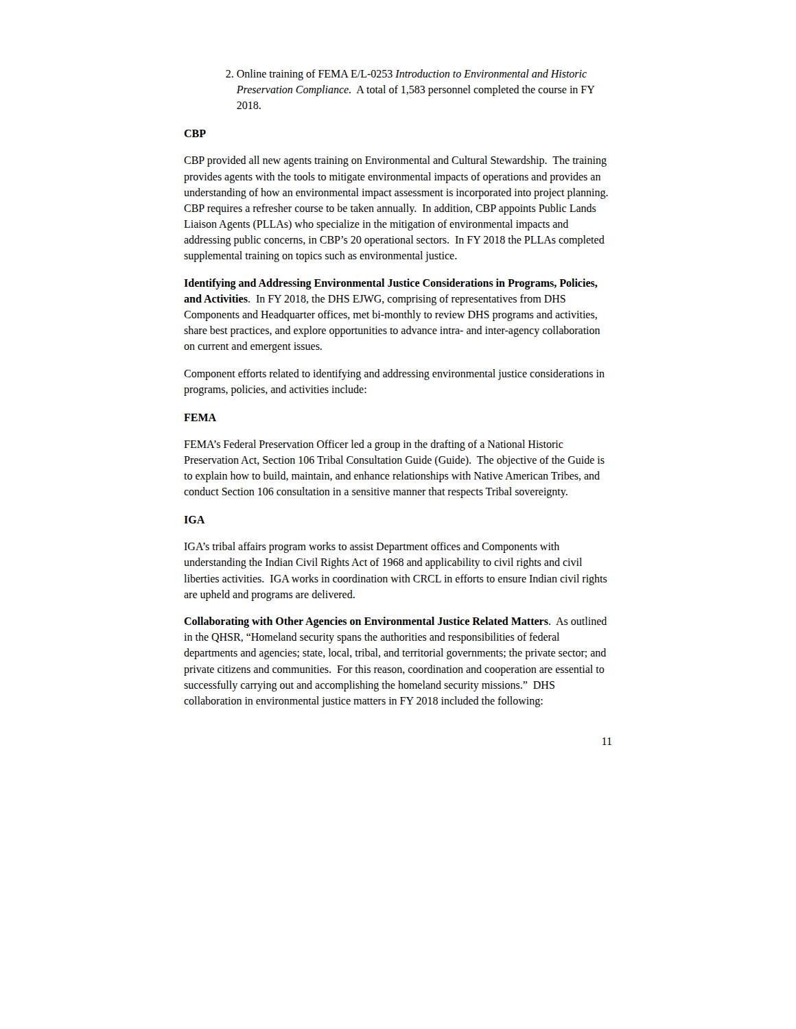Online training of FEMA E/L-0253 Introduction to Environmental and Historic Preservation Compliance. A total of 1,583 personnel completed the course in FY 2018.
CBP
CBP provided all new agents training on Environmental and Cultural Stewardship. The training provides agents with the tools to mitigate environmental impacts of operations and provides an understanding of how an environmental impact assessment is incorporated into project planning. CBP requires a refresher course to be taken annually. In addition, CBP appoints Public Lands Liaison Agents (PLLAs) who specialize in the mitigation of environmental impacts and addressing public concerns, in CBP’s 20 operational sectors. In FY 2018 the PLLAs completed supplemental training on topics such as environmental justice.
Identifying and Addressing Environmental Justice Considerations in Programs, Policies, and Activities. In FY 2018, the DHS EJWG, comprising of representatives from DHS Components and Headquarter offices, met bi-monthly to review DHS programs and activities, share best practices, and explore opportunities to advance intra- and inter-agency collaboration on current and emergent issues.
Component efforts related to identifying and addressing environmental justice considerations in programs, policies, and activities include:
FEMA
FEMA’s Federal Preservation Officer led a group in the drafting of a National Historic Preservation Act, Section 106 Tribal Consultation Guide (Guide). The objective of the Guide is to explain how to build, maintain, and enhance relationships with Native American Tribes, and conduct Section 106 consultation in a sensitive manner that respects Tribal sovereignty.
IGA
IGA’s tribal affairs program works to assist Department offices and Components with understanding the Indian Civil Rights Act of 1968 and applicability to civil rights and civil liberties activities. IGA works in coordination with CRCL in efforts to ensure Indian civil rights are upheld and programs are delivered.
Collaborating with Other Agencies on Environmental Justice Related Matters. As outlined in the QHSR, “Homeland security spans the authorities and responsibilities of federal departments and agencies; state, local, tribal, and territorial governments; the private sector; and private citizens and communities. For this reason, coordination and cooperation are essential to successfully carrying out and accomplishing the homeland security missions.” DHS collaboration in environmental justice matters in FY 2018 included the following:
11